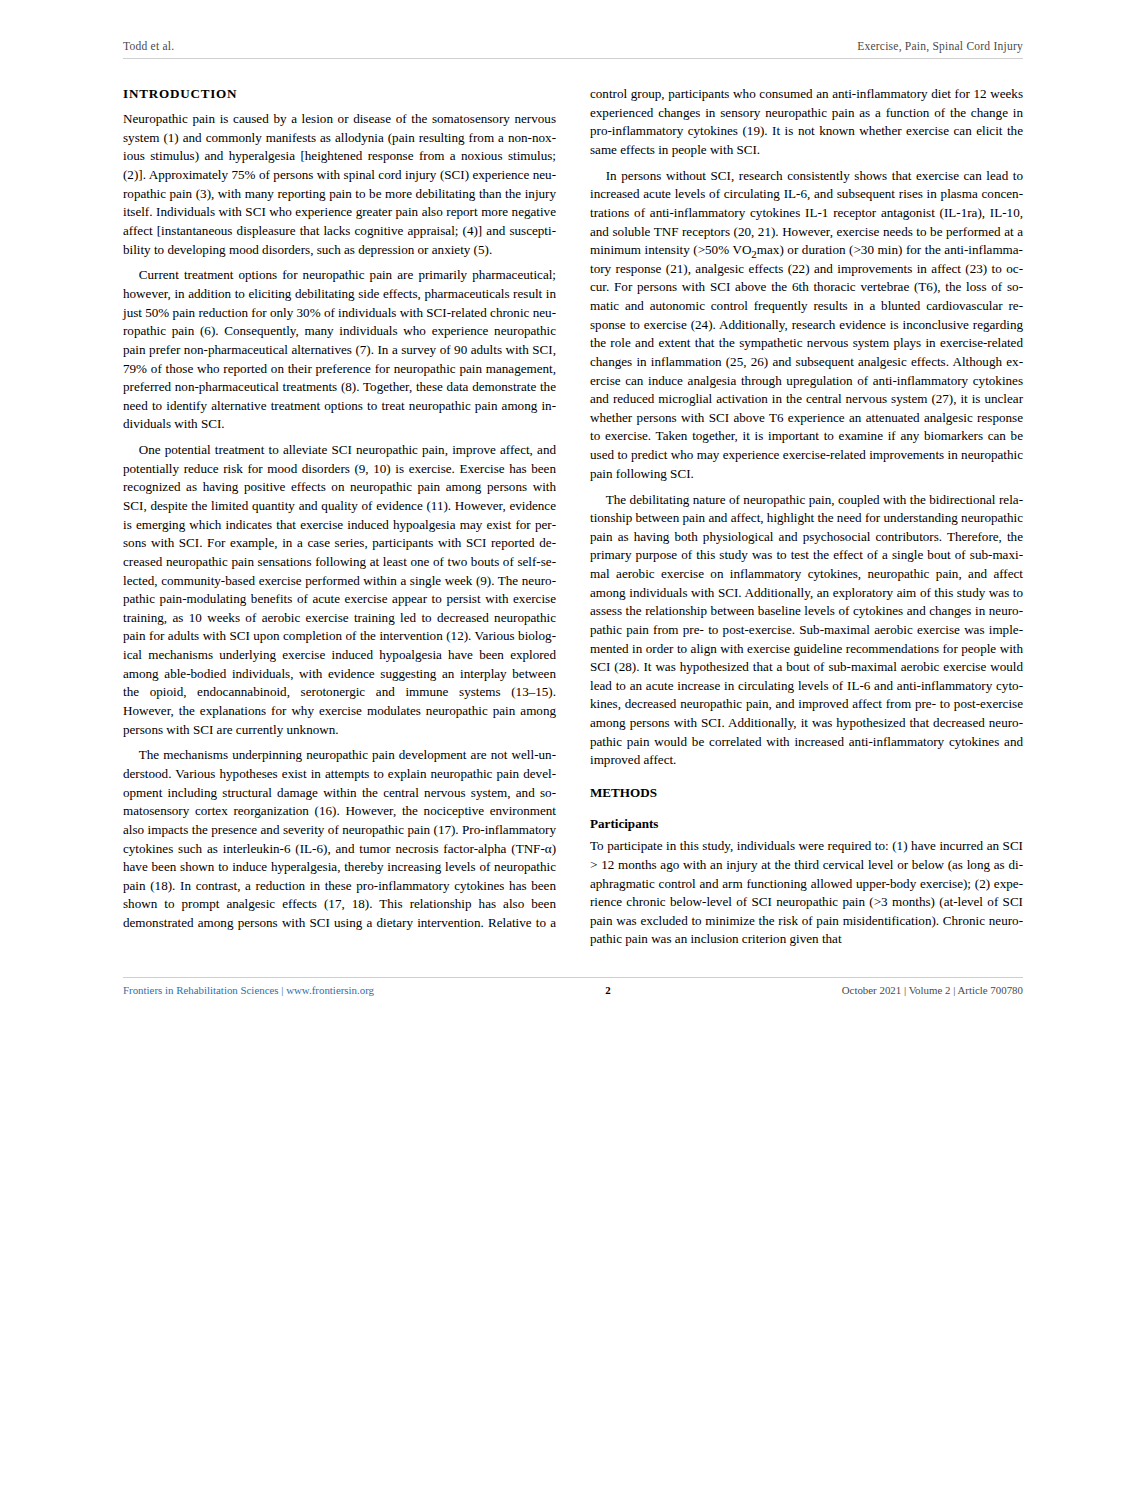Todd et al. Exercise, Pain, Spinal Cord Injury
Introduction
Neuropathic pain is caused by a lesion or disease of the somatosensory nervous system (1) and commonly manifests as allodynia (pain resulting from a non-noxious stimulus) and hyperalgesia [heightened response from a noxious stimulus; (2)]. Approximately 75% of persons with spinal cord injury (SCI) experience neuropathic pain (3), with many reporting pain to be more debilitating than the injury itself. Individuals with SCI who experience greater pain also report more negative affect [instantaneous displeasure that lacks cognitive appraisal; (4)] and susceptibility to developing mood disorders, such as depression or anxiety (5).
Current treatment options for neuropathic pain are primarily pharmaceutical; however, in addition to eliciting debilitating side effects, pharmaceuticals result in just 50% pain reduction for only 30% of individuals with SCI-related chronic neuropathic pain (6). Consequently, many individuals who experience neuropathic pain prefer non-pharmaceutical alternatives (7). In a survey of 90 adults with SCI, 79% of those who reported on their preference for neuropathic pain management, preferred non-pharmaceutical treatments (8). Together, these data demonstrate the need to identify alternative treatment options to treat neuropathic pain among individuals with SCI.
One potential treatment to alleviate SCI neuropathic pain, improve affect, and potentially reduce risk for mood disorders (9, 10) is exercise. Exercise has been recognized as having positive effects on neuropathic pain among persons with SCI, despite the limited quantity and quality of evidence (11). However, evidence is emerging which indicates that exercise induced hypoalgesia may exist for persons with SCI. For example, in a case series, participants with SCI reported decreased neuropathic pain sensations following at least one of two bouts of self-selected, community-based exercise performed within a single week (9). The neuropathic pain-modulating benefits of acute exercise appear to persist with exercise training, as 10 weeks of aerobic exercise training led to decreased neuropathic pain for adults with SCI upon completion of the intervention (12). Various biological mechanisms underlying exercise induced hypoalgesia have been explored among able-bodied individuals, with evidence suggesting an interplay between the opioid, endocannabinoid, serotonergic and immune systems (13–15). However, the explanations for why exercise modulates neuropathic pain among persons with SCI are currently unknown.
The mechanisms underpinning neuropathic pain development are not well-understood. Various hypotheses exist in attempts to explain neuropathic pain development including structural damage within the central nervous system, and somatosensory cortex reorganization (16). However, the nociceptive environment also impacts the presence and severity of neuropathic pain (17). Pro-inflammatory cytokines such as interleukin-6 (IL-6), and tumor necrosis factor-alpha (TNF-α) have been shown to induce hyperalgesia, thereby increasing levels of neuropathic pain (18). In contrast, a reduction in these pro-inflammatory cytokines has been shown to prompt analgesic effects (17, 18). This relationship has also been demonstrated among persons with SCI using a dietary intervention. Relative to a control group, participants who consumed an anti-inflammatory diet for 12 weeks experienced changes in sensory neuropathic pain as a function of the change in pro-inflammatory cytokines (19). It is not known whether exercise can elicit the same effects in people with SCI.
In persons without SCI, research consistently shows that exercise can lead to increased acute levels of circulating IL-6, and subsequent rises in plasma concentrations of anti-inflammatory cytokines IL-1 receptor antagonist (IL-1ra), IL-10, and soluble TNF receptors (20, 21). However, exercise needs to be performed at a minimum intensity (>50% VO2max) or duration (>30 min) for the anti-inflammatory response (21), analgesic effects (22) and improvements in affect (23) to occur. For persons with SCI above the 6th thoracic vertebrae (T6), the loss of somatic and autonomic control frequently results in a blunted cardiovascular response to exercise (24). Additionally, research evidence is inconclusive regarding the role and extent that the sympathetic nervous system plays in exercise-related changes in inflammation (25, 26) and subsequent analgesic effects. Although exercise can induce analgesia through upregulation of anti-inflammatory cytokines and reduced microglial activation in the central nervous system (27), it is unclear whether persons with SCI above T6 experience an attenuated analgesic response to exercise. Taken together, it is important to examine if any biomarkers can be used to predict who may experience exercise-related improvements in neuropathic pain following SCI.
The debilitating nature of neuropathic pain, coupled with the bidirectional relationship between pain and affect, highlight the need for understanding neuropathic pain as having both physiological and psychosocial contributors. Therefore, the primary purpose of this study was to test the effect of a single bout of sub-maximal aerobic exercise on inflammatory cytokines, neuropathic pain, and affect among individuals with SCI. Additionally, an exploratory aim of this study was to assess the relationship between baseline levels of cytokines and changes in neuropathic pain from pre- to post-exercise. Sub-maximal aerobic exercise was implemented in order to align with exercise guideline recommendations for people with SCI (28). It was hypothesized that a bout of sub-maximal aerobic exercise would lead to an acute increase in circulating levels of IL-6 and anti-inflammatory cytokines, decreased neuropathic pain, and improved affect from pre- to post-exercise among persons with SCI. Additionally, it was hypothesized that decreased neuropathic pain would be correlated with increased anti-inflammatory cytokines and improved affect.
METHODS
Participants
To participate in this study, individuals were required to: (1) have incurred an SCI > 12 months ago with an injury at the third cervical level or below (as long as diaphragmatic control and arm functioning allowed upper-body exercise); (2) experience chronic below-level of SCI neuropathic pain (>3 months) (at-level of SCI pain was excluded to minimize the risk of pain misidentification). Chronic neuropathic pain was an inclusion criterion given that
Frontiers in Rehabilitation Sciences | www.frontiersin.org 2 October 2021 | Volume 2 | Article 700780